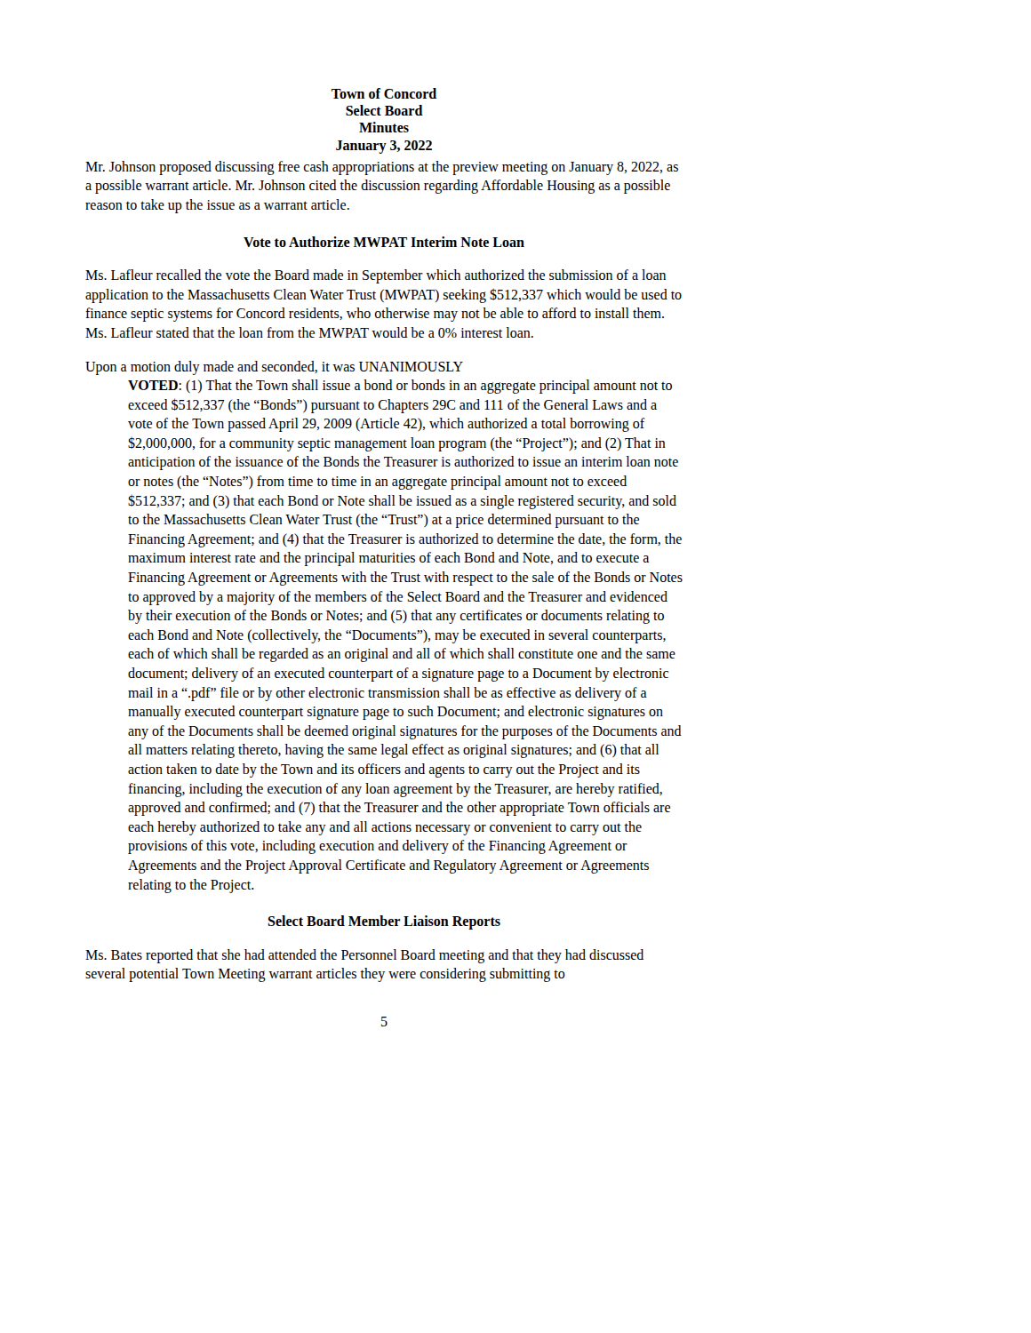Town of Concord
Select Board
Minutes
January 3, 2022
Mr. Johnson proposed discussing free cash appropriations at the preview meeting on January 8, 2022, as a possible warrant article. Mr. Johnson cited the discussion regarding Affordable Housing as a possible reason to take up the issue as a warrant article.
Vote to Authorize MWPAT Interim Note Loan
Ms. Lafleur recalled the vote the Board made in September which authorized the submission of a loan application to the Massachusetts Clean Water Trust (MWPAT) seeking $512,337 which would be used to finance septic systems for Concord residents, who otherwise may not be able to afford to install them. Ms. Lafleur stated that the loan from the MWPAT would be a 0% interest loan.
Upon a motion duly made and seconded, it was UNANIMOUSLY
VOTED: (1) That the Town shall issue a bond or bonds in an aggregate principal amount not to exceed $512,337 (the “Bonds”) pursuant to Chapters 29C and 111 of the General Laws and a vote of the Town passed April 29, 2009 (Article 42), which authorized a total borrowing of $2,000,000, for a community septic management loan program (the “Project”); and (2) That in anticipation of the issuance of the Bonds the Treasurer is authorized to issue an interim loan note or notes (the “Notes”) from time to time in an aggregate principal amount not to exceed $512,337; and (3) that each Bond or Note shall be issued as a single registered security, and sold to the Massachusetts Clean Water Trust (the “Trust”) at a price determined pursuant to the Financing Agreement; and (4) that the Treasurer is authorized to determine the date, the form, the maximum interest rate and the principal maturities of each Bond and Note, and to execute a Financing Agreement or Agreements with the Trust with respect to the sale of the Bonds or Notes to approved by a majority of the members of the Select Board and the Treasurer and evidenced by their execution of the Bonds or Notes; and (5) that any certificates or documents relating to each Bond and Note (collectively, the “Documents”), may be executed in several counterparts, each of which shall be regarded as an original and all of which shall constitute one and the same document; delivery of an executed counterpart of a signature page to a Document by electronic mail in a “.pdf” file or by other electronic transmission shall be as effective as delivery of a manually executed counterpart signature page to such Document; and electronic signatures on any of the Documents shall be deemed original signatures for the purposes of the Documents and all matters relating thereto, having the same legal effect as original signatures; and (6) that all action taken to date by the Town and its officers and agents to carry out the Project and its financing, including the execution of any loan agreement by the Treasurer, are hereby ratified, approved and confirmed; and (7) that the Treasurer and the other appropriate Town officials are each hereby authorized to take any and all actions necessary or convenient to carry out the provisions of this vote, including execution and delivery of the Financing Agreement or Agreements and the Project Approval Certificate and Regulatory Agreement or Agreements relating to the Project.
Select Board Member Liaison Reports
Ms. Bates reported that she had attended the Personnel Board meeting and that they had discussed several potential Town Meeting warrant articles they were considering submitting to
5